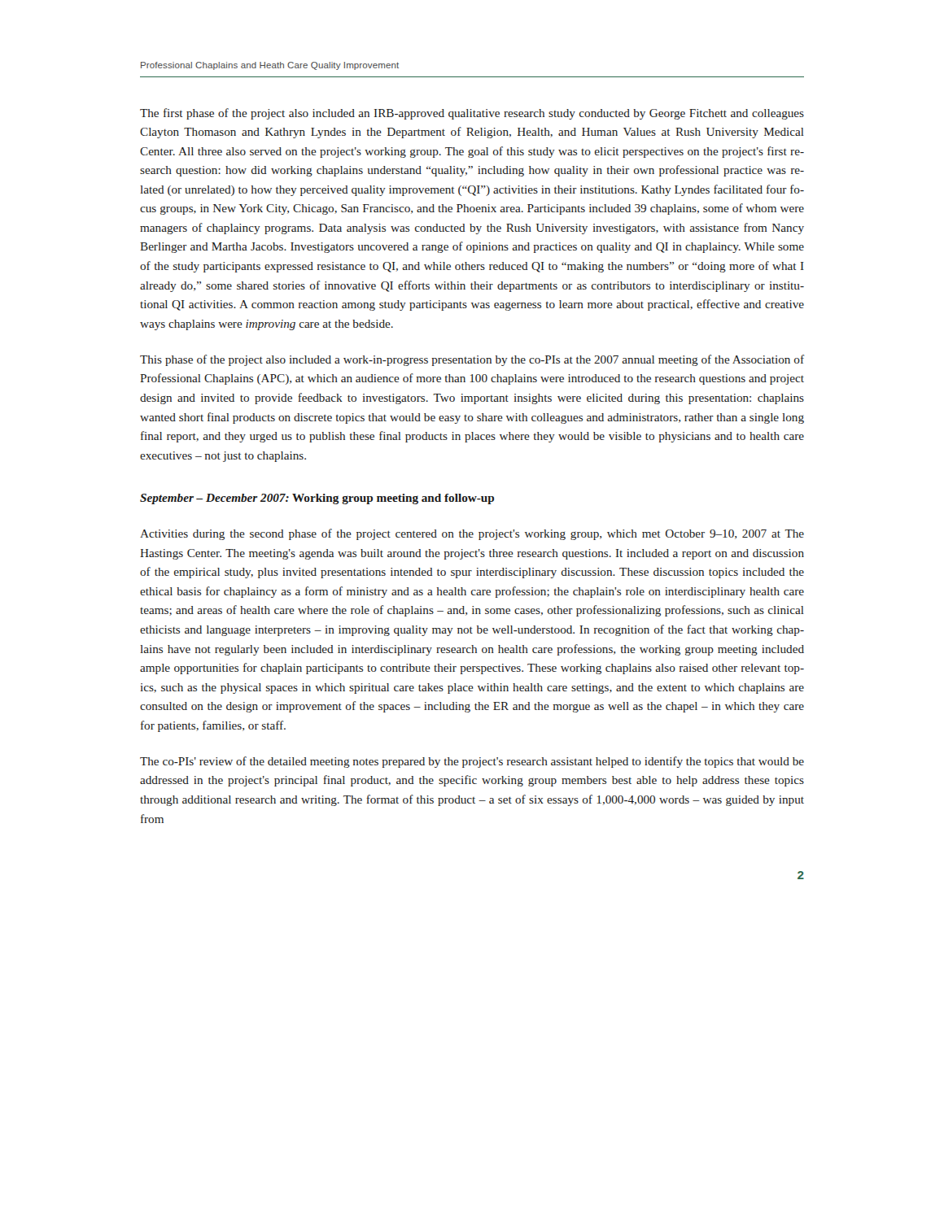Professional Chaplains and Heath Care Quality Improvement
The first phase of the project also included an IRB-approved qualitative research study conducted by George Fitchett and colleagues Clayton Thomason and Kathryn Lyndes in the Department of Religion, Health, and Human Values at Rush University Medical Center. All three also served on the project's working group. The goal of this study was to elicit perspectives on the project's first research question: how did working chaplains understand “quality,” including how quality in their own professional practice was related (or unrelated) to how they perceived quality improvement (“QI”) activities in their institutions. Kathy Lyndes facilitated four focus groups, in New York City, Chicago, San Francisco, and the Phoenix area. Participants included 39 chaplains, some of whom were managers of chaplaincy programs. Data analysis was conducted by the Rush University investigators, with assistance from Nancy Berlinger and Martha Jacobs. Investigators uncovered a range of opinions and practices on quality and QI in chaplaincy. While some of the study participants expressed resistance to QI, and while others reduced QI to “making the numbers” or “doing more of what I already do,” some shared stories of innovative QI efforts within their departments or as contributors to interdisciplinary or institutional QI activities. A common reaction among study participants was eagerness to learn more about practical, effective and creative ways chaplains were improving care at the bedside.
This phase of the project also included a work-in-progress presentation by the co-PIs at the 2007 annual meeting of the Association of Professional Chaplains (APC), at which an audience of more than 100 chaplains were introduced to the research questions and project design and invited to provide feedback to investigators. Two important insights were elicited during this presentation: chaplains wanted short final products on discrete topics that would be easy to share with colleagues and administrators, rather than a single long final report, and they urged us to publish these final products in places where they would be visible to physicians and to health care executives – not just to chaplains.
September – December 2007: Working group meeting and follow-up
Activities during the second phase of the project centered on the project's working group, which met October 9–10, 2007 at The Hastings Center. The meeting's agenda was built around the project's three research questions. It included a report on and discussion of the empirical study, plus invited presentations intended to spur interdisciplinary discussion. These discussion topics included the ethical basis for chaplaincy as a form of ministry and as a health care profession; the chaplain's role on interdisciplinary health care teams; and areas of health care where the role of chaplains – and, in some cases, other professionalizing professions, such as clinical ethicists and language interpreters – in improving quality may not be well-understood. In recognition of the fact that working chaplains have not regularly been included in interdisciplinary research on health care professions, the working group meeting included ample opportunities for chaplain participants to contribute their perspectives. These working chaplains also raised other relevant topics, such as the physical spaces in which spiritual care takes place within health care settings, and the extent to which chaplains are consulted on the design or improvement of the spaces – including the ER and the morgue as well as the chapel – in which they care for patients, families, or staff.
The co-PIs' review of the detailed meeting notes prepared by the project's research assistant helped to identify the topics that would be addressed in the project's principal final product, and the specific working group members best able to help address these topics through additional research and writing. The format of this product – a set of six essays of 1,000-4,000 words – was guided by input from
2